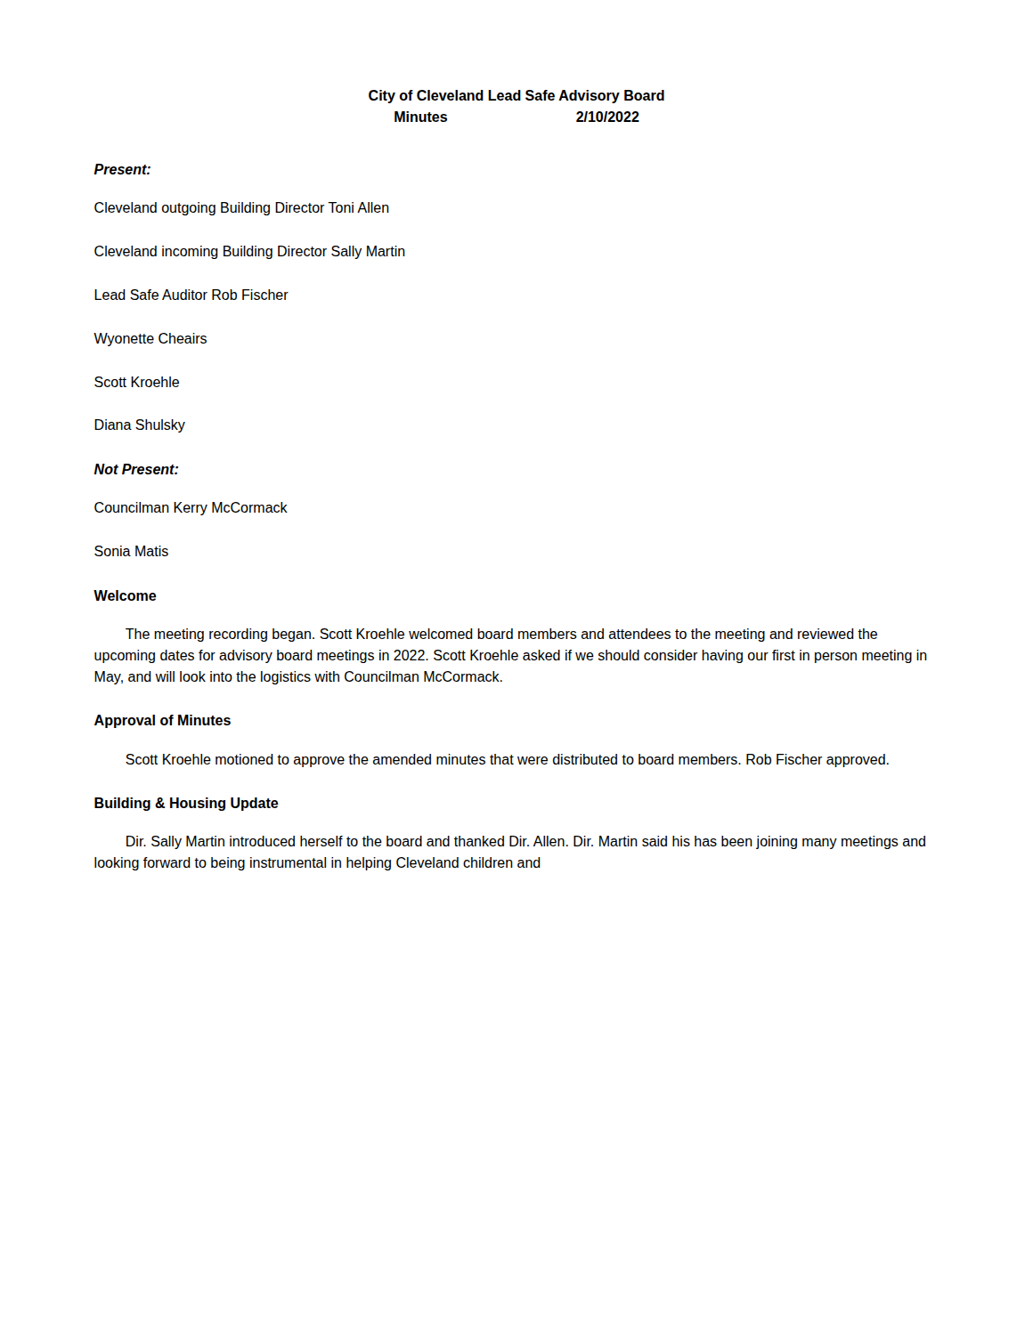City of Cleveland Lead Safe Advisory Board Minutes2/10/2022
Present:
Cleveland outgoing Building Director Toni Allen
Cleveland incoming Building Director Sally Martin
Lead Safe Auditor Rob Fischer
Wyonette Cheairs
Scott Kroehle
Diana Shulsky
Not Present:
Councilman Kerry McCormack
Sonia Matis
Welcome
The meeting recording began. Scott Kroehle welcomed board members and attendees to the meeting and reviewed the upcoming dates for advisory board meetings in 2022. Scott Kroehle asked if we should consider having our first in person meeting in May, and will look into the logistics with Councilman McCormack.
Approval of Minutes
Scott Kroehle motioned to approve the amended minutes that were distributed to board members. Rob Fischer approved.
Building & Housing Update
Dir. Sally Martin introduced herself to the board and thanked Dir. Allen. Dir. Martin said his has been joining many meetings and looking forward to being instrumental in helping Cleveland children and